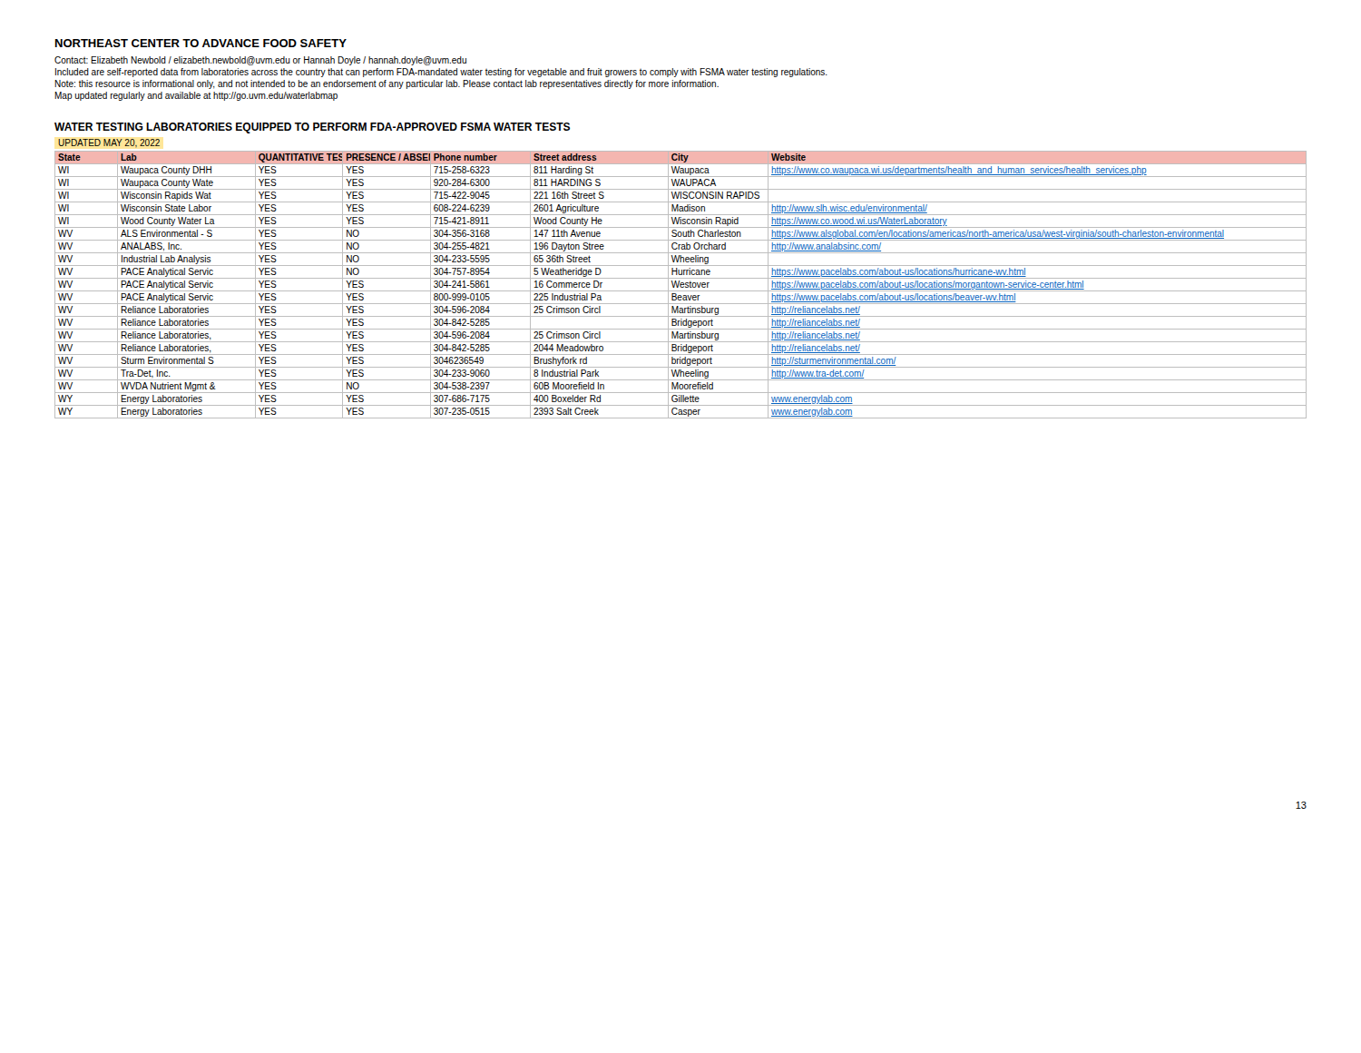NORTHEAST CENTER TO ADVANCE FOOD SAFETY
Contact: Elizabeth Newbold / elizabeth.newbold@uvm.edu or Hannah Doyle / hannah.doyle@uvm.edu
Included are self-reported data from laboratories across the country that can perform FDA-mandated water testing for vegetable and fruit growers to comply with FSMA water testing regulations.
Note: this resource is informational only, and not intended to be an endorsement of any particular lab. Please contact lab representatives directly for more information.
Map updated regularly and available at http://go.uvm.edu/waterlabmap
WATER TESTING LABORATORIES EQUIPPED TO PERFORM FDA-APPROVED FSMA WATER TESTS
UPDATED MAY 20, 2022
| State | Lab | QUANTITATIVE TEST CAPABILITY? | PRESENCE / ABSENCE TEST CAPABILITY? | Phone number | Street address | City | Website |
| --- | --- | --- | --- | --- | --- | --- | --- |
| WI | Waupaca County DHH | YES | YES | 715-258-6323 | 811 Harding St | Waupaca | https://www.co.waupaca.wi.us/departments/health_and_human_services/health_services.php |
| WI | Waupaca County Wate | YES | YES | 920-284-6300 | 811 HARDING S | WAUPACA | |
| WI | Wisconsin Rapids Wat | YES | YES | 715-422-9045 | 221 16th Street S | WISCONSIN RAPIDS | |
| WI | Wisconsin State Labor | YES | YES | 608-224-6239 | 2601 Agriculture | Madison | http://www.slh.wisc.edu/environmental/ |
| WI | Wood County Water La | YES | YES | 715-421-8911 | Wood County He | Wisconsin Rapid | https://www.co.wood.wi.us/WaterLaboratory |
| WV | ALS Environmental - S | YES | NO | 304-356-3168 | 147 11th Avenue | South Charleston | https://www.alsglobal.com/en/locations/americas/north-america/usa/west-virginia/south-charleston-environmental |
| WV | ANALABS, Inc. | YES | NO | 304-255-4821 | 196 Dayton Stree | Crab Orchard | http://www.analabsinc.com/ |
| WV | Industrial Lab Analysis | YES | NO | 304-233-5595 | 65 36th Street | Wheeling | |
| WV | PACE Analytical Servic | YES | NO | 304-757-8954 | 5 Weatheridge D | Hurricane | https://www.pacelabs.com/about-us/locations/hurricane-wv.html |
| WV | PACE Analytical Servic | YES | YES | 304-241-5861 | 16 Commerce Dr | Westover | https://www.pacelabs.com/about-us/locations/morgantown-service-center.html |
| WV | PACE Analytical Servic | YES | YES | 800-999-0105 | 225 Industrial Pa | Beaver | https://www.pacelabs.com/about-us/locations/beaver-wv.html |
| WV | Reliance Laboratories | YES | YES | 304-596-2084 | 25 Crimson Circl | Martinsburg | http://reliancelabs.net/ |
| WV | Reliance Laboratories | YES | YES | 304-842-5285 | | Bridgeport | http://reliancelabs.net/ |
| WV | Reliance Laboratories, | YES | YES | 304-596-2084 | 25 Crimson Circl | Martinsburg | http://reliancelabs.net/ |
| WV | Reliance Laboratories, | YES | YES | 304-842-5285 | 2044 Meadowbro | Bridgeport | http://reliancelabs.net/ |
| WV | Sturm Environmental S | YES | YES | 3046236549 | Brushyfork rd | bridgeport | http://sturmenvironmental.com/ |
| WV | Tra-Det, Inc. | YES | YES | 304-233-9060 | 8 Industrial Park | Wheeling | http://www.tra-det.com/ |
| WV | WVDA Nutrient Mgmt & | YES | NO | 304-538-2397 | 60B Moorefield In | Moorefield | |
| WY | Energy Laboratories | YES | YES | 307-686-7175 | 400 Boxelder Rd | Gillette | www.energylab.com |
| WY | Energy Laboratories | YES | YES | 307-235-0515 | 2393 Salt Creek | Casper | www.energylab.com |
13